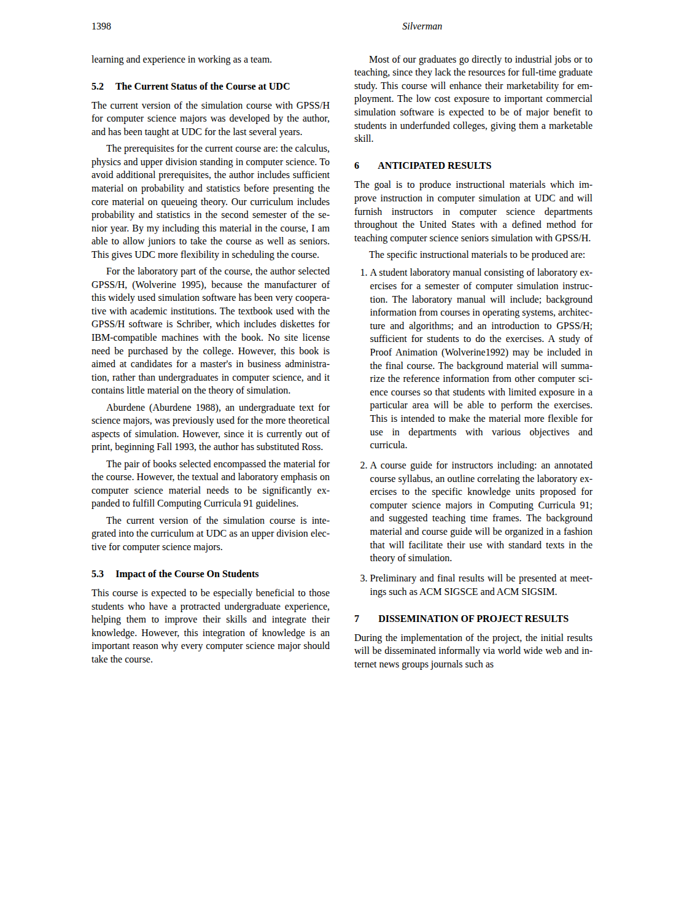1398 Silverman
learning and experience in working as a team.
5.2 The Current Status of the Course at UDC
The current version of the simulation course with GPSS/H for computer science majors was developed by the author, and has been taught at UDC for the last several years.
The prerequisites for the current course are: the calculus, physics and upper division standing in computer science. To avoid additional prerequisites, the author includes sufficient material on probability and statistics before presenting the core material on queueing theory. Our curriculum includes probability and statistics in the second semester of the senior year. By my including this material in the course, I am able to allow juniors to take the course as well as seniors. This gives UDC more flexibility in scheduling the course.
For the laboratory part of the course, the author selected GPSS/H, (Wolverine 1995), because the manufacturer of this widely used simulation software has been very cooperative with academic institutions. The textbook used with the GPSS/H software is Schriber, which includes diskettes for IBM-compatible machines with the book. No site license need be purchased by the college. However, this book is aimed at candidates for a master's in business administration, rather than undergraduates in computer science, and it contains little material on the theory of simulation.
Aburdene (Aburdene 1988), an undergraduate text for science majors, was previously used for the more theoretical aspects of simulation. However, since it is currently out of print, beginning Fall 1993, the author has substituted Ross.
The pair of books selected encompassed the material for the course. However, the textual and laboratory emphasis on computer science material needs to be significantly expanded to fulfill Computing Curricula 91 guidelines.
The current version of the simulation course is integrated into the curriculum at UDC as an upper division elective for computer science majors.
5.3 Impact of the Course On Students
This course is expected to be especially beneficial to those students who have a protracted undergraduate experience, helping them to improve their skills and integrate their knowledge. However, this integration of knowledge is an important reason why every computer science major should take the course.
Most of our graduates go directly to industrial jobs or to teaching, since they lack the resources for full-time graduate study. This course will enhance their marketability for employment. The low cost exposure to important commercial simulation software is expected to be of major benefit to students in underfunded colleges, giving them a marketable skill.
6 ANTICIPATED RESULTS
The goal is to produce instructional materials which improve instruction in computer simulation at UDC and will furnish instructors in computer science departments throughout the United States with a defined method for teaching computer science seniors simulation with GPSS/H.
The specific instructional materials to be produced are:
A student laboratory manual consisting of laboratory exercises for a semester of computer simulation instruction. The laboratory manual will include; background information from courses in operating systems, architecture and algorithms; and an introduction to GPSS/H; sufficient for students to do the exercises. A study of Proof Animation (Wolverine1992) may be included in the final course. The background material will summarize the reference information from other computer science courses so that students with limited exposure in a particular area will be able to perform the exercises. This is intended to make the material more flexible for use in departments with various objectives and curricula.
A course guide for instructors including: an annotated course syllabus, an outline correlating the laboratory exercises to the specific knowledge units proposed for computer science majors in Computing Curricula 91; and suggested teaching time frames. The background material and course guide will be organized in a fashion that will facilitate their use with standard texts in the theory of simulation.
Preliminary and final results will be presented at meetings such as ACM SIGSCE and ACM SIGSIM.
7 DISSEMINATION OF PROJECT RESULTS
During the implementation of the project, the initial results will be disseminated informally via world wide web and internet news groups journals such as